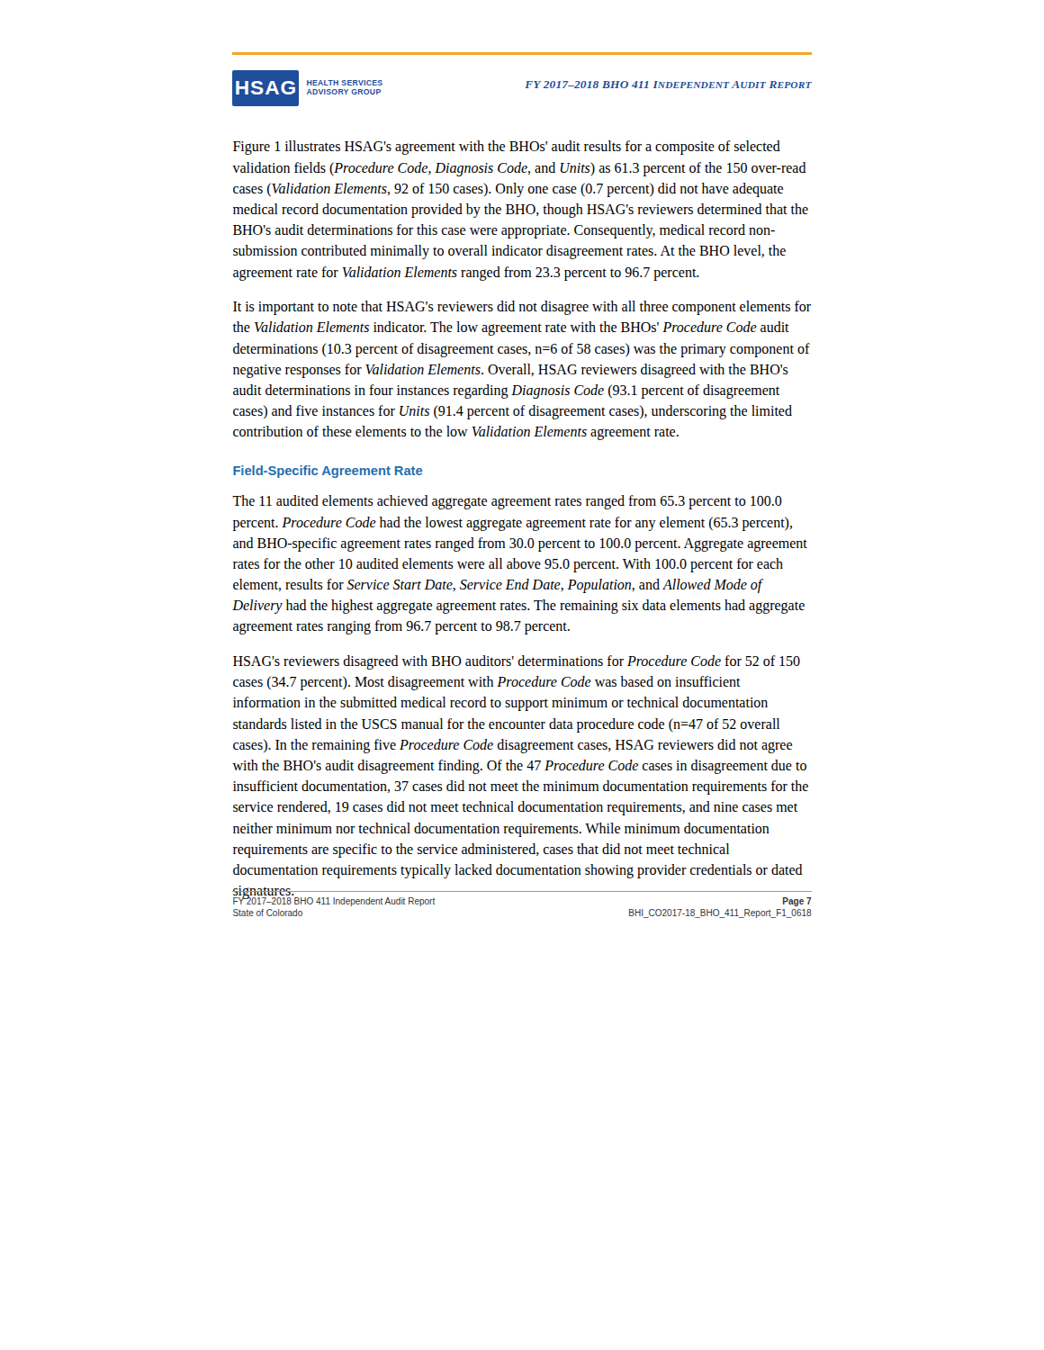HSAG
HEALTH SERVICES
ADVISORY GROUP
FY 2017–2018 BHO 411 INDEPENDENT AUDIT REPORT
Figure 1 illustrates HSAG's agreement with the BHOs' audit results for a composite of selected validation fields (Procedure Code, Diagnosis Code, and Units) as 61.3 percent of the 150 over-read cases (Validation Elements, 92 of 150 cases). Only one case (0.7 percent) did not have adequate medical record documentation provided by the BHO, though HSAG's reviewers determined that the BHO's audit determinations for this case were appropriate. Consequently, medical record non-submission contributed minimally to overall indicator disagreement rates. At the BHO level, the agreement rate for Validation Elements ranged from 23.3 percent to 96.7 percent.
It is important to note that HSAG's reviewers did not disagree with all three component elements for the Validation Elements indicator. The low agreement rate with the BHOs' Procedure Code audit determinations (10.3 percent of disagreement cases, n=6 of 58 cases) was the primary component of negative responses for Validation Elements. Overall, HSAG reviewers disagreed with the BHO's audit determinations in four instances regarding Diagnosis Code (93.1 percent of disagreement cases) and five instances for Units (91.4 percent of disagreement cases), underscoring the limited contribution of these elements to the low Validation Elements agreement rate.
Field-Specific Agreement Rate
The 11 audited elements achieved aggregate agreement rates ranged from 65.3 percent to 100.0 percent. Procedure Code had the lowest aggregate agreement rate for any element (65.3 percent), and BHO-specific agreement rates ranged from 30.0 percent to 100.0 percent. Aggregate agreement rates for the other 10 audited elements were all above 95.0 percent. With 100.0 percent for each element, results for Service Start Date, Service End Date, Population, and Allowed Mode of Delivery had the highest aggregate agreement rates. The remaining six data elements had aggregate agreement rates ranging from 96.7 percent to 98.7 percent.
HSAG's reviewers disagreed with BHO auditors' determinations for Procedure Code for 52 of 150 cases (34.7 percent). Most disagreement with Procedure Code was based on insufficient information in the submitted medical record to support minimum or technical documentation standards listed in the USCS manual for the encounter data procedure code (n=47 of 52 overall cases). In the remaining five Procedure Code disagreement cases, HSAG reviewers did not agree with the BHO's audit disagreement finding. Of the 47 Procedure Code cases in disagreement due to insufficient documentation, 37 cases did not meet the minimum documentation requirements for the service rendered, 19 cases did not meet technical documentation requirements, and nine cases met neither minimum nor technical documentation requirements. While minimum documentation requirements are specific to the service administered, cases that did not meet technical documentation requirements typically lacked documentation showing provider credentials or dated signatures.
FY 2017–2018 BHO 411 Independent Audit Report
State of Colorado
Page 7
BHI_CO2017-18_BHO_411_Report_F1_0618